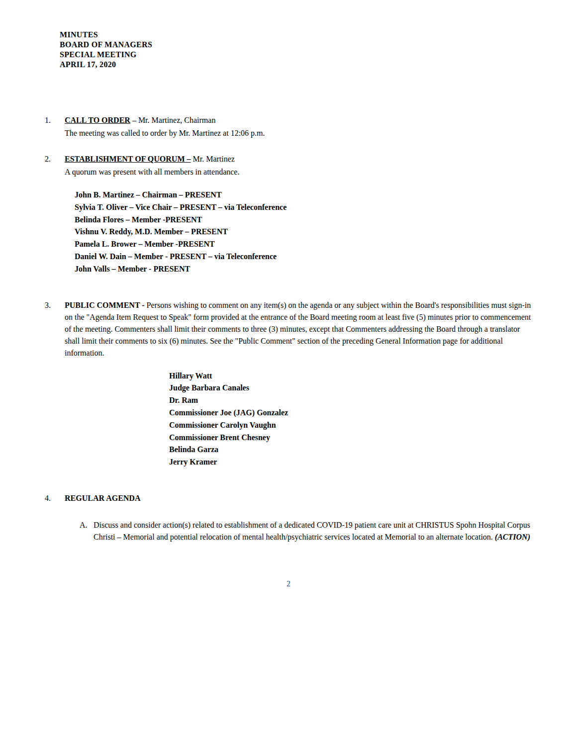MINUTES
BOARD OF MANAGERS
SPECIAL MEETING
APRIL 17, 2020
1. CALL TO ORDER – Mr. Martinez, Chairman
The meeting was called to order by Mr. Martinez at 12:06 p.m.
2. ESTABLISHMENT OF QUORUM – Mr. Martinez
A quorum was present with all members in attendance.
John B. Martinez – Chairman – PRESENT
Sylvia T. Oliver – Vice Chair – PRESENT – via Teleconference
Belinda Flores – Member -PRESENT
Vishnu V. Reddy, M.D. Member – PRESENT
Pamela L. Brower – Member -PRESENT
Daniel W. Dain – Member - PRESENT – via Teleconference
John Valls – Member - PRESENT
3. PUBLIC COMMENT - Persons wishing to comment on any item(s) on the agenda or any subject within the Board's responsibilities must sign-in on the "Agenda Item Request to Speak" form provided at the entrance of the Board meeting room at least five (5) minutes prior to commencement of the meeting. Commenters shall limit their comments to three (3) minutes, except that Commenters addressing the Board through a translator shall limit their comments to six (6) minutes. See the "Public Comment" section of the preceding General Information page for additional information.
Hillary Watt
Judge Barbara Canales
Dr. Ram
Commissioner Joe (JAG) Gonzalez
Commissioner Carolyn Vaughn
Commissioner Brent Chesney
Belinda Garza
Jerry Kramer
4. REGULAR AGENDA
A. Discuss and consider action(s) related to establishment of a dedicated COVID-19 patient care unit at CHRISTUS Spohn Hospital Corpus Christi – Memorial and potential relocation of mental health/psychiatric services located at Memorial to an alternate location. (ACTION)
2